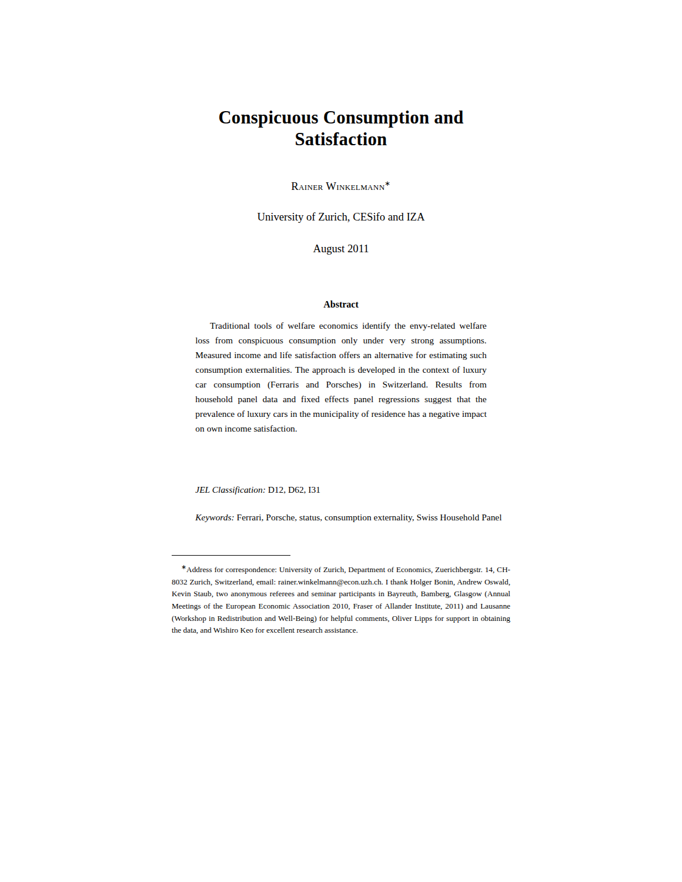Conspicuous Consumption and Satisfaction
Rainer Winkelmann∗
University of Zurich, CESifo and IZA
August 2011
Abstract
Traditional tools of welfare economics identify the envy-related welfare loss from conspicuous consumption only under very strong assumptions. Measured income and life satisfaction offers an alternative for estimating such consumption externalities. The approach is developed in the context of luxury car consumption (Ferraris and Porsches) in Switzerland. Results from household panel data and fixed effects panel regressions suggest that the prevalence of luxury cars in the municipality of residence has a negative impact on own income satisfaction.
JEL Classification: D12, D62, I31
Keywords: Ferrari, Porsche, status, consumption externality, Swiss Household Panel
∗Address for correspondence: University of Zurich, Department of Economics, Zuerichbergstr. 14, CH-8032 Zurich, Switzerland, email: rainer.winkelmann@econ.uzh.ch. I thank Holger Bonin, Andrew Oswald, Kevin Staub, two anonymous referees and seminar participants in Bayreuth, Bamberg, Glasgow (Annual Meetings of the European Economic Association 2010, Fraser of Allander Institute, 2011) and Lausanne (Workshop in Redistribution and Well-Being) for helpful comments, Oliver Lipps for support in obtaining the data, and Wishiro Keo for excellent research assistance.